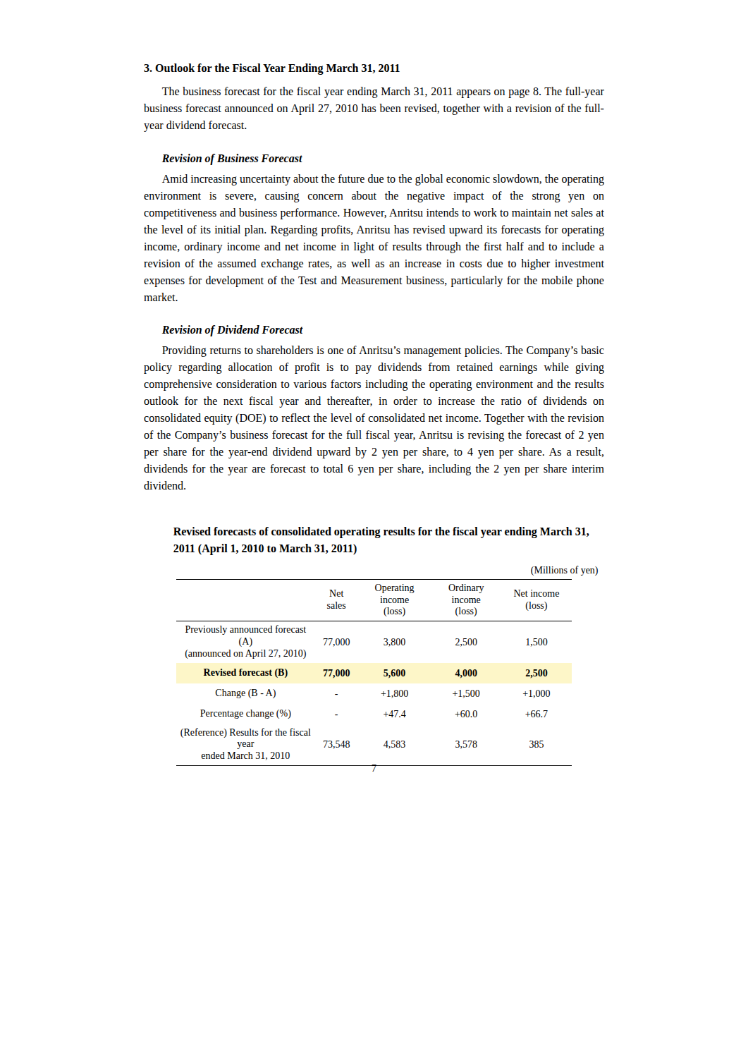3. Outlook for the Fiscal Year Ending March 31, 2011
The business forecast for the fiscal year ending March 31, 2011 appears on page 8. The full-year business forecast announced on April 27, 2010 has been revised, together with a revision of the full-year dividend forecast.
Revision of Business Forecast
Amid increasing uncertainty about the future due to the global economic slowdown, the operating environment is severe, causing concern about the negative impact of the strong yen on competitiveness and business performance. However, Anritsu intends to work to maintain net sales at the level of its initial plan. Regarding profits, Anritsu has revised upward its forecasts for operating income, ordinary income and net income in light of results through the first half and to include a revision of the assumed exchange rates, as well as an increase in costs due to higher investment expenses for development of the Test and Measurement business, particularly for the mobile phone market.
Revision of Dividend Forecast
Providing returns to shareholders is one of Anritsu’s management policies. The Company’s basic policy regarding allocation of profit is to pay dividends from retained earnings while giving comprehensive consideration to various factors including the operating environment and the results outlook for the next fiscal year and thereafter, in order to increase the ratio of dividends on consolidated equity (DOE) to reflect the level of consolidated net income. Together with the revision of the Company’s business forecast for the full fiscal year, Anritsu is revising the forecast of 2 yen per share for the year-end dividend upward by 2 yen per share, to 4 yen per share. As a result, dividends for the year are forecast to total 6 yen per share, including the 2 yen per share interim dividend.
Revised forecasts of consolidated operating results for the fiscal year ending March 31, 2011 (April 1, 2010 to March 31, 2011)
(Millions of yen)
| | Net sales | Operating income (loss) | Ordinary income (loss) | Net income (loss) |
| --- | --- | --- | --- | --- |
| Previously announced forecast (A) (announced on April 27, 2010) | 77,000 | 3,800 | 2,500 | 1,500 |
| Revised forecast (B) | 77,000 | 5,600 | 4,000 | 2,500 |
| Change (B - A) | - | +1,800 | +1,500 | +1,000 |
| Percentage change (%) | - | +47.4 | +60.0 | +66.7 |
| (Reference) Results for the fiscal year ended March 31, 2010 | 73,548 | 4,583 | 3,578 | 385 |
7